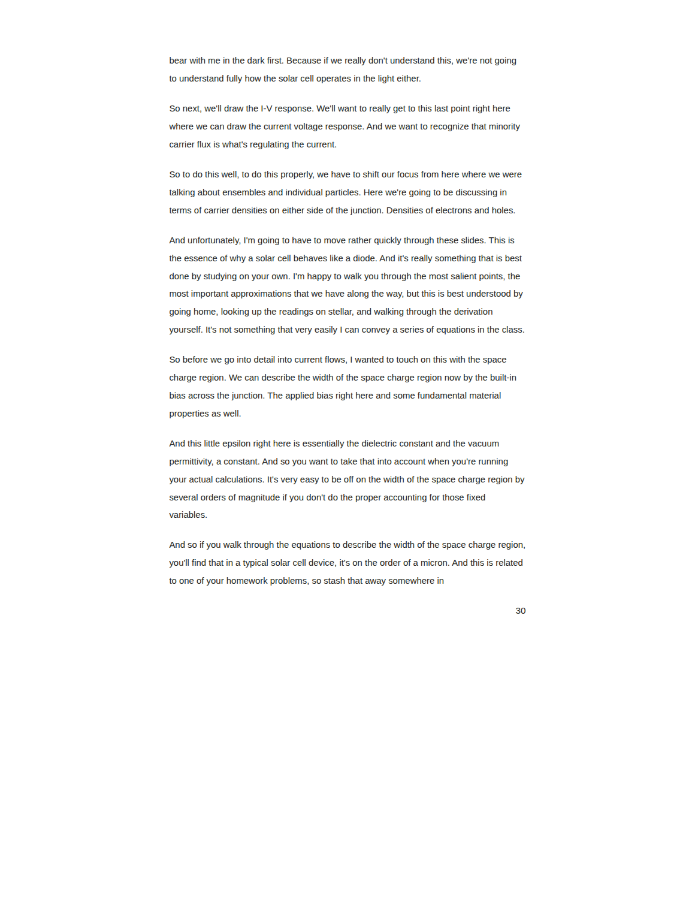bear with me in the dark first. Because if we really don't understand this, we're not going to understand fully how the solar cell operates in the light either.
So next, we'll draw the I-V response. We'll want to really get to this last point right here where we can draw the current voltage response. And we want to recognize that minority carrier flux is what's regulating the current.
So to do this well, to do this properly, we have to shift our focus from here where we were talking about ensembles and individual particles. Here we're going to be discussing in terms of carrier densities on either side of the junction. Densities of electrons and holes.
And unfortunately, I'm going to have to move rather quickly through these slides. This is the essence of why a solar cell behaves like a diode. And it's really something that is best done by studying on your own. I'm happy to walk you through the most salient points, the most important approximations that we have along the way, but this is best understood by going home, looking up the readings on stellar, and walking through the derivation yourself. It's not something that very easily I can convey a series of equations in the class.
So before we go into detail into current flows, I wanted to touch on this with the space charge region. We can describe the width of the space charge region now by the built-in bias across the junction. The applied bias right here and some fundamental material properties as well.
And this little epsilon right here is essentially the dielectric constant and the vacuum permittivity, a constant. And so you want to take that into account when you're running your actual calculations. It's very easy to be off on the width of the space charge region by several orders of magnitude if you don't do the proper accounting for those fixed variables.
And so if you walk through the equations to describe the width of the space charge region, you'll find that in a typical solar cell device, it's on the order of a micron. And this is related to one of your homework problems, so stash that away somewhere in
30